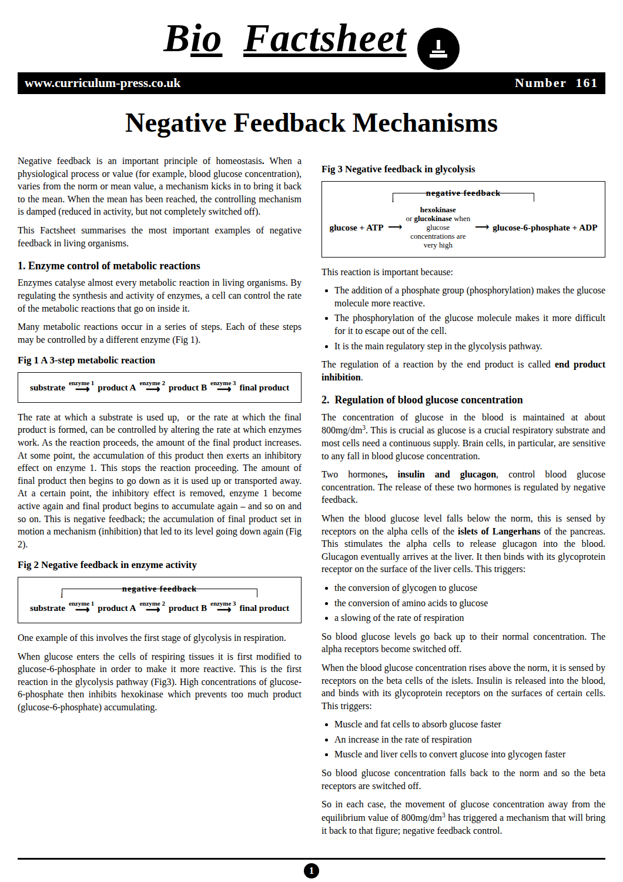Bio Factsheet
www.curriculum-press.co.uk Number 161
Negative Feedback Mechanisms
Negative feedback is an important principle of homeostasis. When a physiological process or value (for example, blood glucose concentration), varies from the norm or mean value, a mechanism kicks in to bring it back to the mean. When the mean has been reached, the controlling mechanism is damped (reduced in activity, but not completely switched off).
This Factsheet summarises the most important examples of negative feedback in living organisms.
1. Enzyme control of metabolic reactions
Enzymes catalyse almost every metabolic reaction in living organisms. By regulating the synthesis and activity of enzymes, a cell can control the rate of the metabolic reactions that go on inside it.
Many metabolic reactions occur in a series of steps. Each of these steps may be controlled by a different enzyme (Fig 1).
Fig 1 A 3-step metabolic reaction
substrate enzyme 1⟶ product A enzyme 2⟶ product B enzyme 3⟶ final product
The rate at which a substrate is used up, or the rate at which the final product is formed, can be controlled by altering the rate at which enzymes work. As the reaction proceeds, the amount of the final product increases. At some point, the accumulation of this product then exerts an inhibitory effect on enzyme 1. This stops the reaction proceeding. The amount of final product then begins to go down as it is used up or transported away. At a certain point, the inhibitory effect is removed, enzyme 1 become active again and final product begins to accumulate again – and so on and so on. This is negative feedback; the accumulation of final product set in motion a mechanism (inhibition) that led to its level going down again (Fig 2).
Fig 2 Negative feedback in enzyme activity
↓
negative feedback
substrate enzyme 1⟶ product A enzyme 2⟶ product B enzyme 3⟶ final product
One example of this involves the first stage of glycolysis in respiration.
When glucose enters the cells of respiring tissues it is first modified to glucose-6-phosphate in order to make it more reactive. This is the first reaction in the glycolysis pathway (Fig3). High concentrations of glucose-6-phosphate then inhibits hexokinase which prevents too much product (glucose-6-phosphate) accumulating.
Fig 3 Negative feedback in glycolysis
↓
negative feedback
glucose + ATP ⟶ hexokinase or glucokinase when glucose concentrations are very high ⟶ glucose-6-phosphate + ADP
This reaction is important because:
The addition of a phosphate group (phosphorylation) makes the glucose molecule more reactive.
The phosphorylation of the glucose molecule makes it more difficult for it to escape out of the cell.
It is the main regulatory step in the glycolysis pathway.
The regulation of a reaction by the end product is called end product inhibition.
2. Regulation of blood glucose concentration
The concentration of glucose in the blood is maintained at about 800mg/dm3. This is crucial as glucose is a crucial respiratory substrate and most cells need a continuous supply. Brain cells, in particular, are sensitive to any fall in blood glucose concentration.
Two hormones, insulin and glucagon, control blood glucose concentration. The release of these two hormones is regulated by negative feedback.
When the blood glucose level falls below the norm, this is sensed by receptors on the alpha cells of the islets of Langerhans of the pancreas. This stimulates the alpha cells to release glucagon into the blood. Glucagon eventually arrives at the liver. It then binds with its glycoprotein receptor on the surface of the liver cells. This triggers:
the conversion of glycogen to glucose
the conversion of amino acids to glucose
a slowing of the rate of respiration
So blood glucose levels go back up to their normal concentration. The alpha receptors become switched off.
When the blood glucose concentration rises above the norm, it is sensed by receptors on the beta cells of the islets. Insulin is released into the blood, and binds with its glycoprotein receptors on the surfaces of certain cells. This triggers:
Muscle and fat cells to absorb glucose faster
An increase in the rate of respiration
Muscle and liver cells to convert glucose into glycogen faster
So blood glucose concentration falls back to the norm and so the beta receptors are switched off.
So in each case, the movement of glucose concentration away from the equilibrium value of 800mg/dm3 has triggered a mechanism that will bring it back to that figure; negative feedback control.
1